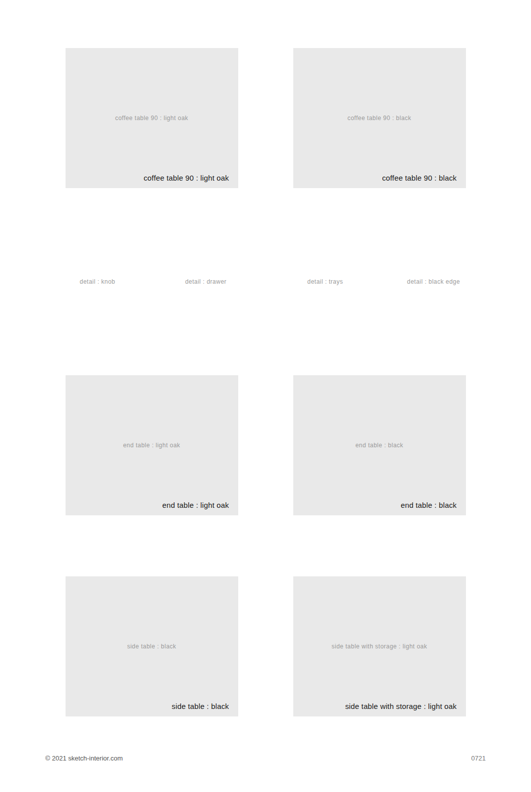coffee table 90 : light oak
coffee table 90 : light oak
coffee table 90 : black
coffee table 90 : black
detail : knob
detail : drawer
detail : trays
detail : black edge
end table : light oak
end table : light oak
end table : black
end table : black
side table : black
side table : black
side table with storage : light oak
side table with storage : light oak
© 2021 sketch-interior.com 0721